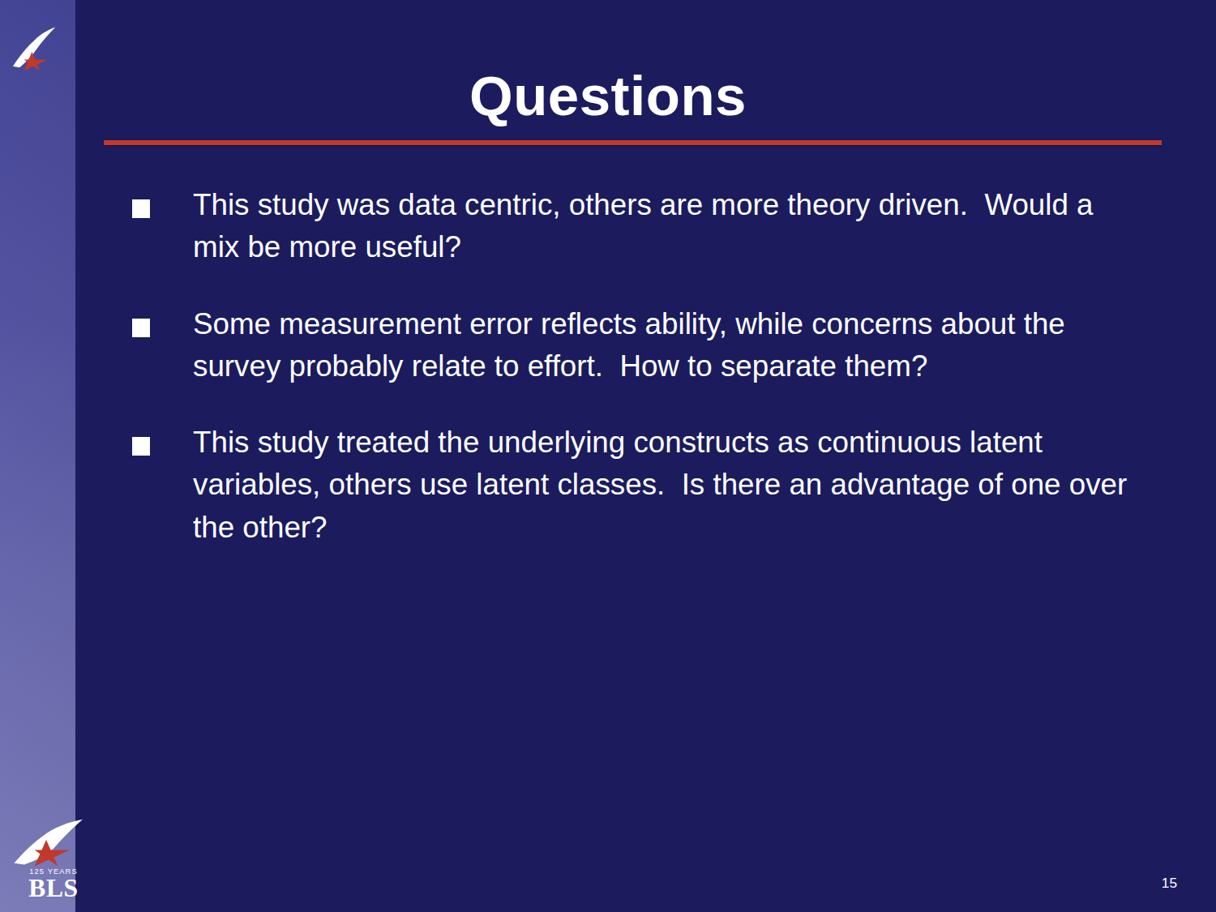Questions
This study was data centric, others are more theory driven. Would a mix be more useful?
Some measurement error reflects ability, while concerns about the survey probably relate to effort. How to separate them?
This study treated the underlying constructs as continuous latent variables, others use latent classes. Is there an advantage of one over the other?
125 YEARS
BLS
15